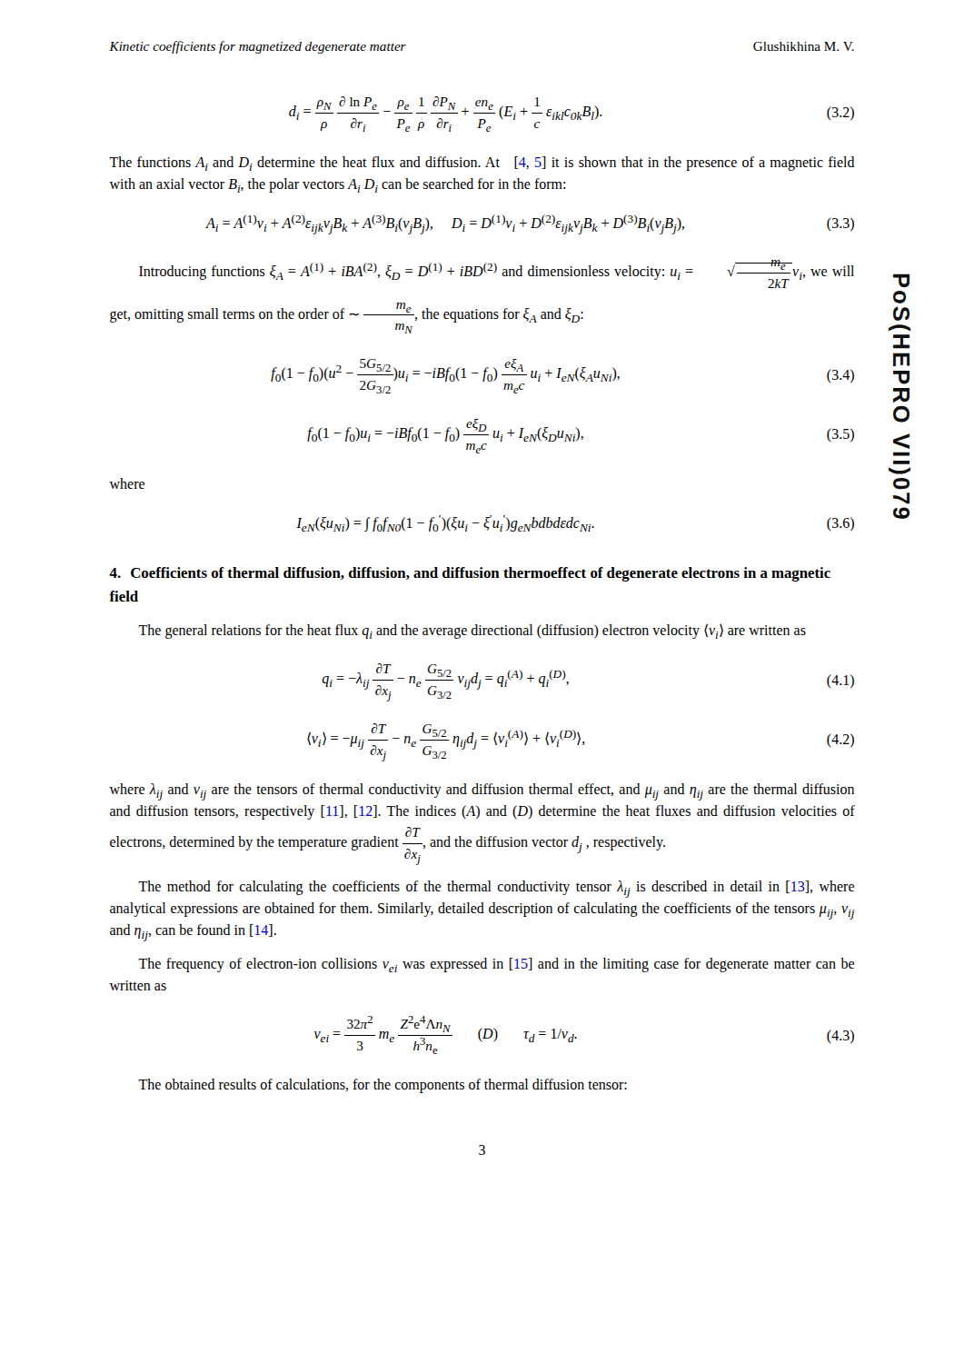Kinetic coefficients for magnetized degenerate matter
Glushikhina M. V.
PoS(HEPRO VII)079
di = ρN ρ ∂ ln Pe∂ri − ρe Pe 1 ρ ∂PN∂ri + ene Pe (Ei + 1 c εiklc0kBl).
(3.2)
The functions Ai and Di determine the heat flux and diffusion. At [4, 5] it is shown that in the presence of a magnetic field with an axial vector Bi, the polar vectors Ai Di can be searched for in the form:
Ai = A(1)vi + A(2)εijkvjBk + A(3)Bi(vjBj), Di = D(1)vi + D(2)εijkvjBk + D(3)Bi(vjBj),
(3.3)
Introducing functions ξA = A(1) + iBA(2), ξD = D(1) + iBD(2) and dimensionless velocity: ui = √me 2kT vi, we will get, omitting small terms on the order of ∼ me mN, the equations for ξA and ξD:
f0(1 − f0)(u2 − 5G5/22G3/2)ui = −iBf0(1 − f0) eξA mec ui + IeN(ξAuNi),
(3.4)
f0(1 − f0)ui = −iBf0(1 − f0) eξD mec ui + IeN(ξDuNi),
(3.5)
where
IeN(ξuNi) = ∫ f0fN0(1 − f0′)(ξui − ξ′ui′)geNbdbd εdcNi.
(3.6)
4. Coefficients of thermal diffusion, diffusion, and diffusion thermoeffect of degenerate electrons in a magnetic field
The general relations for the heat flux qi and the average directional (diffusion) electron velocity ⟨vi⟩ are written as
qi = −λij ∂T∂xj − ne G5/2 G3/2 vijdj = qi(A) + qi(D),
(4.1)
⟨vi⟩ = −μij ∂T∂xj − ne G5/2 G3/2 ηijdj = ⟨vi(A)⟩ + ⟨vi(D)⟩,
(4.2)
where λij and vij are the tensors of thermal conductivity and diffusion thermal effect, and μij and ηij are the thermal diffusion and diffusion tensors, respectively [11], [12]. The indices (A) and (D) determine the heat fluxes and diffusion velocities of electrons, determined by the temperature gradient ∂T∂xj, and the diffusion vector dj , respectively.
The method for calculating the coefficients of the thermal conductivity tensor λij is described in detail in [13], where analytical expressions are obtained for them. Similarly, detailed description of calculating the coefficients of the tensors μij, vij and ηij, can be found in [14].
The frequency of electron-ion collisions vei was expressed in [15] and in the limiting case for degenerate matter can be written as
vei = 32π23 me Z2e4ΛnN h3ne (D) τd = 1/vd.
(4.3)
The obtained results of calculations, for the components of thermal diffusion tensor:
3